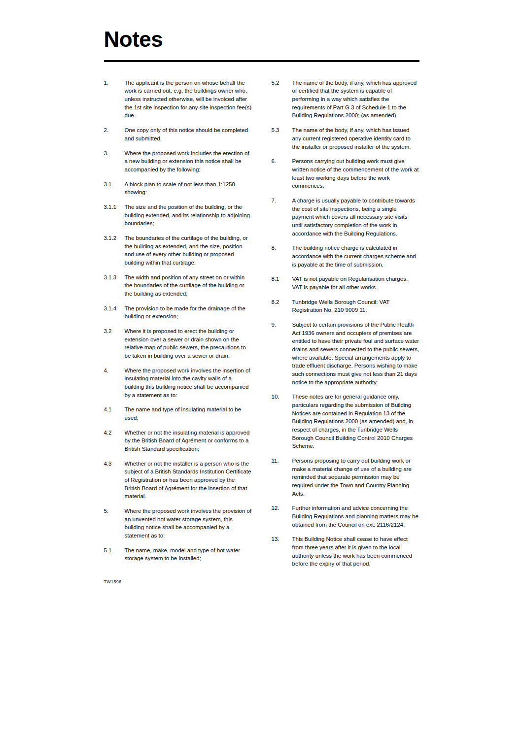Notes
1.
The applicant is the person on whose behalf the work is carried out, e.g. the buildings owner who, unless instructed otherwise, will be invoiced after the 1st site inspection for any site inspection fee(s) due.
2.
One copy only of this notice should be completed and submitted.
3.
Where the proposed work includes the erection of a new building or extension this notice shall be accompanied by the following:
3.1
A block plan to scale of not less than 1:1250 showing:
3.1.1
The size and the position of the building, or the building extended, and its relationship to adjoining boundaries;
3.1.2
The boundaries of the curtilage of the building, or the building as extended, and the size, position and use of every other building or proposed building within that curtilage;
3.1.3
The width and position of any street on or within the boundaries of the curtilage of the building or the building as extended;
3.1.4
The provision to be made for the drainage of the building or extension;
3.2
Where it is proposed to erect the building or extension over a sewer or drain shown on the relative map of public sewers, the precautions to be taken in building over a sewer or drain.
4.
Where the proposed work involves the insertion of insulating material into the cavity walls of a building this building notice shall be accompanied by a statement as to:
4.1
The name and type of insulating material to be used;
4.2
Whether or not the insulating material is approved by the British Board of Agrément or conforms to a British Standard specification;
4.3
Whether or not the installer is a person who is the subject of a British Standards Institution Certificate of Registration or has been approved by the British Board of Agrément for the insertion of that material.
5.
Where the proposed work involves the provision of an unvented hot water storage system, this building notice shall be accompanied by a statement as to:
5.1
The name, make, model and type of hot water storage system to be installed;
5.2
The name of the body, if any, which has approved or certified that the system is capable of performing in a way which satisfies the requirements of Part G 3 of Schedule 1 to the Building Regulations 2000; (as amended)
5.3
The name of the body, if any, which has issued any current registered operative identity card to the installer or proposed installer of the system.
6.
Persons carrying out building work must give written notice of the commencement of the work at least two working days before the work commences.
7.
A charge is usually payable to contribute towards the cost of site inspections, being a single payment which covers all necessary site visits until satisfactory completion of the work in accordance with the Building Regulations.
8.
The building notice charge is calculated in accordance with the current charges scheme and is payable at the time of submission.
8.1
VAT is not payable on Regularisation charges. VAT is payable for all other works.
8.2
Tunbridge Wells Borough Council: VAT Registration No. 210 9009 11.
9.
Subject to certain provisions of the Public Health Act 1936 owners and occupiers of premises are entitled to have their private foul and surface water drains and sewers connected to the public sewers, where available. Special arrangements apply to trade effluent discharge. Persons wishing to make such connections must give not less than 21 days notice to the appropriate authority.
10.
These notes are for general guidance only, particulars regarding the submission of Building Notices are contained in Regulation 13 of the Building Regulations 2000 (as amended) and, in respect of charges, in the Tunbridge Wells Borough Council Building Control 2010 Charges Scheme.
11.
Persons proposing to carry out building work or make a material change of use of a building are reminded that separate permission may be required under the Town and Country Planning Acts.
12.
Further information and advice concerning the Building Regulations and planning matters may be obtained from the Council on ext: 2116/2124.
13.
This Building Notice shall cease to have effect from three years after it is given to the local authority unless the work has been commenced before the expiry of that period.
TW1596